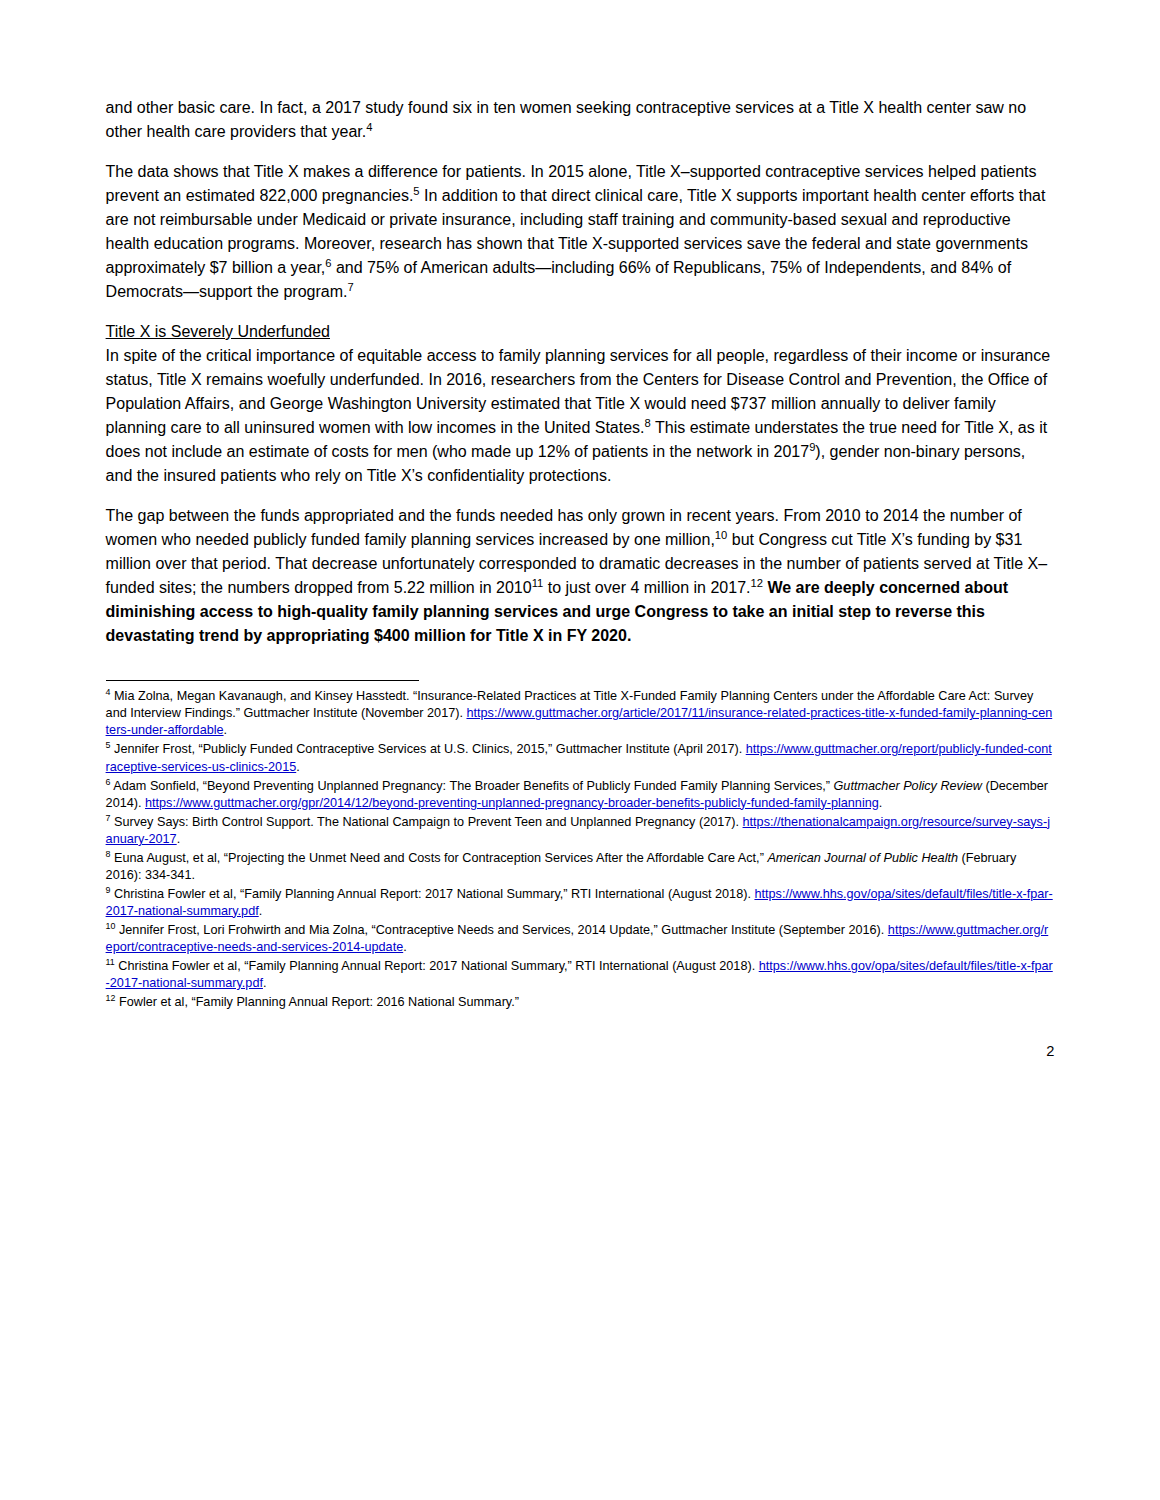and other basic care. In fact, a 2017 study found six in ten women seeking contraceptive services at a Title X health center saw no other health care providers that year.4
The data shows that Title X makes a difference for patients. In 2015 alone, Title X–supported contraceptive services helped patients prevent an estimated 822,000 pregnancies.5 In addition to that direct clinical care, Title X supports important health center efforts that are not reimbursable under Medicaid or private insurance, including staff training and community-based sexual and reproductive health education programs. Moreover, research has shown that Title X-supported services save the federal and state governments approximately $7 billion a year,6 and 75% of American adults—including 66% of Republicans, 75% of Independents, and 84% of Democrats—support the program.7
Title X is Severely Underfunded
In spite of the critical importance of equitable access to family planning services for all people, regardless of their income or insurance status, Title X remains woefully underfunded. In 2016, researchers from the Centers for Disease Control and Prevention, the Office of Population Affairs, and George Washington University estimated that Title X would need $737 million annually to deliver family planning care to all uninsured women with low incomes in the United States.8 This estimate understates the true need for Title X, as it does not include an estimate of costs for men (who made up 12% of patients in the network in 20179), gender non-binary persons, and the insured patients who rely on Title X’s confidentiality protections.
The gap between the funds appropriated and the funds needed has only grown in recent years. From 2010 to 2014 the number of women who needed publicly funded family planning services increased by one million,10 but Congress cut Title X’s funding by $31 million over that period. That decrease unfortunately corresponded to dramatic decreases in the number of patients served at Title X–funded sites; the numbers dropped from 5.22 million in 201011 to just over 4 million in 2017.12 We are deeply concerned about diminishing access to high-quality family planning services and urge Congress to take an initial step to reverse this devastating trend by appropriating $400 million for Title X in FY 2020.
4 Mia Zolna, Megan Kavanaugh, and Kinsey Hasstedt. “Insurance-Related Practices at Title X-Funded Family Planning Centers under the Affordable Care Act: Survey and Interview Findings.” Guttmacher Institute (November 2017). https://www.guttmacher.org/article/2017/11/insurance-related-practices-title-x-funded-family-planning-centers-under-affordable.
5 Jennifer Frost, “Publicly Funded Contraceptive Services at U.S. Clinics, 2015,” Guttmacher Institute (April 2017). https://www.guttmacher.org/report/publicly-funded-contraceptive-services-us-clinics-2015.
6 Adam Sonfield, “Beyond Preventing Unplanned Pregnancy: The Broader Benefits of Publicly Funded Family Planning Services,” Guttmacher Policy Review (December 2014). https://www.guttmacher.org/gpr/2014/12/beyond-preventing-unplanned-pregnancy-broader-benefits-publicly-funded-family-planning.
7 Survey Says: Birth Control Support. The National Campaign to Prevent Teen and Unplanned Pregnancy (2017). https://thenationalcampaign.org/resource/survey-says-january-2017.
8 Euna August, et al, “Projecting the Unmet Need and Costs for Contraception Services After the Affordable Care Act,” American Journal of Public Health (February 2016): 334-341.
9 Christina Fowler et al, “Family Planning Annual Report: 2017 National Summary,” RTI International (August 2018). https://www.hhs.gov/opa/sites/default/files/title-x-fpar-2017-national-summary.pdf.
10 Jennifer Frost, Lori Frohwirth and Mia Zolna, “Contraceptive Needs and Services, 2014 Update,” Guttmacher Institute (September 2016). https://www.guttmacher.org/report/contraceptive-needs-and-services-2014-update.
11 Christina Fowler et al, “Family Planning Annual Report: 2017 National Summary,” RTI International (August 2018). https://www.hhs.gov/opa/sites/default/files/title-x-fpar-2017-national-summary.pdf.
12 Fowler et al, “Family Planning Annual Report: 2016 National Summary.”
2